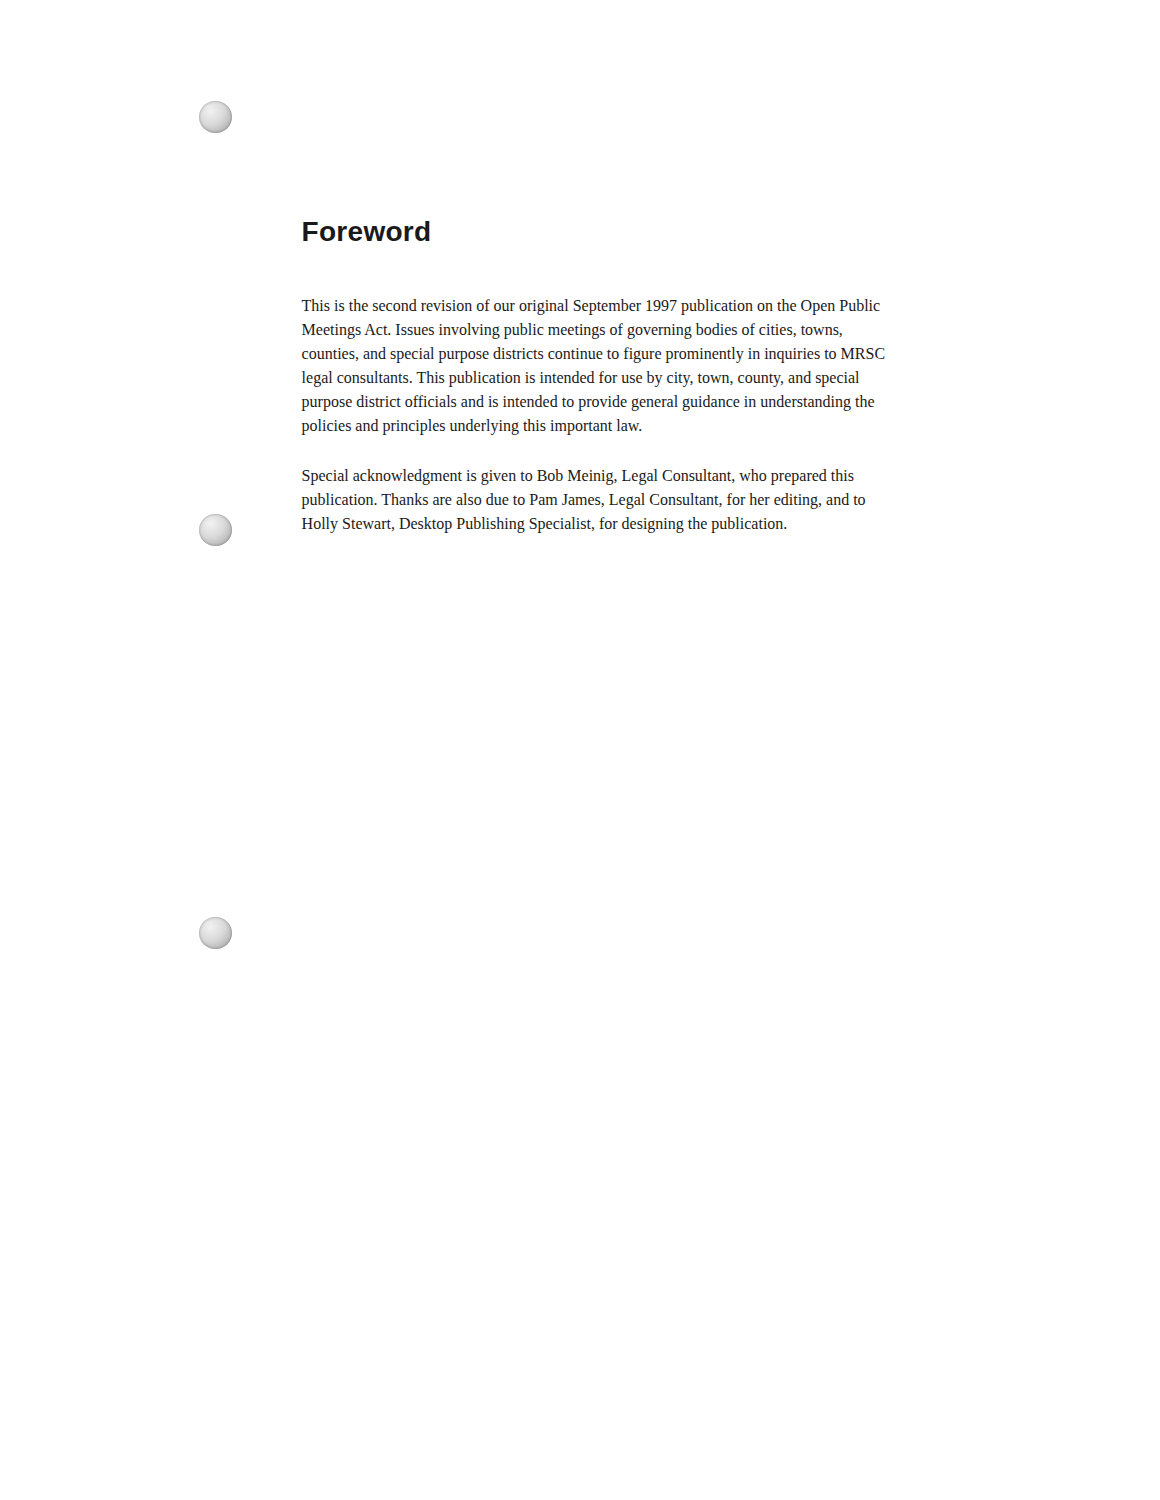Foreword
This is the second revision of our original September 1997 publication on the Open Public Meetings Act. Issues involving public meetings of governing bodies of cities, towns, counties, and special purpose districts continue to figure prominently in inquiries to MRSC legal consultants. This publication is intended for use by city, town, county, and special purpose district officials and is intended to provide general guidance in understanding the policies and principles underlying this important law.
Special acknowledgment is given to Bob Meinig, Legal Consultant, who prepared this publication. Thanks are also due to Pam James, Legal Consultant, for her editing, and to Holly Stewart, Desktop Publishing Specialist, for designing the publication.